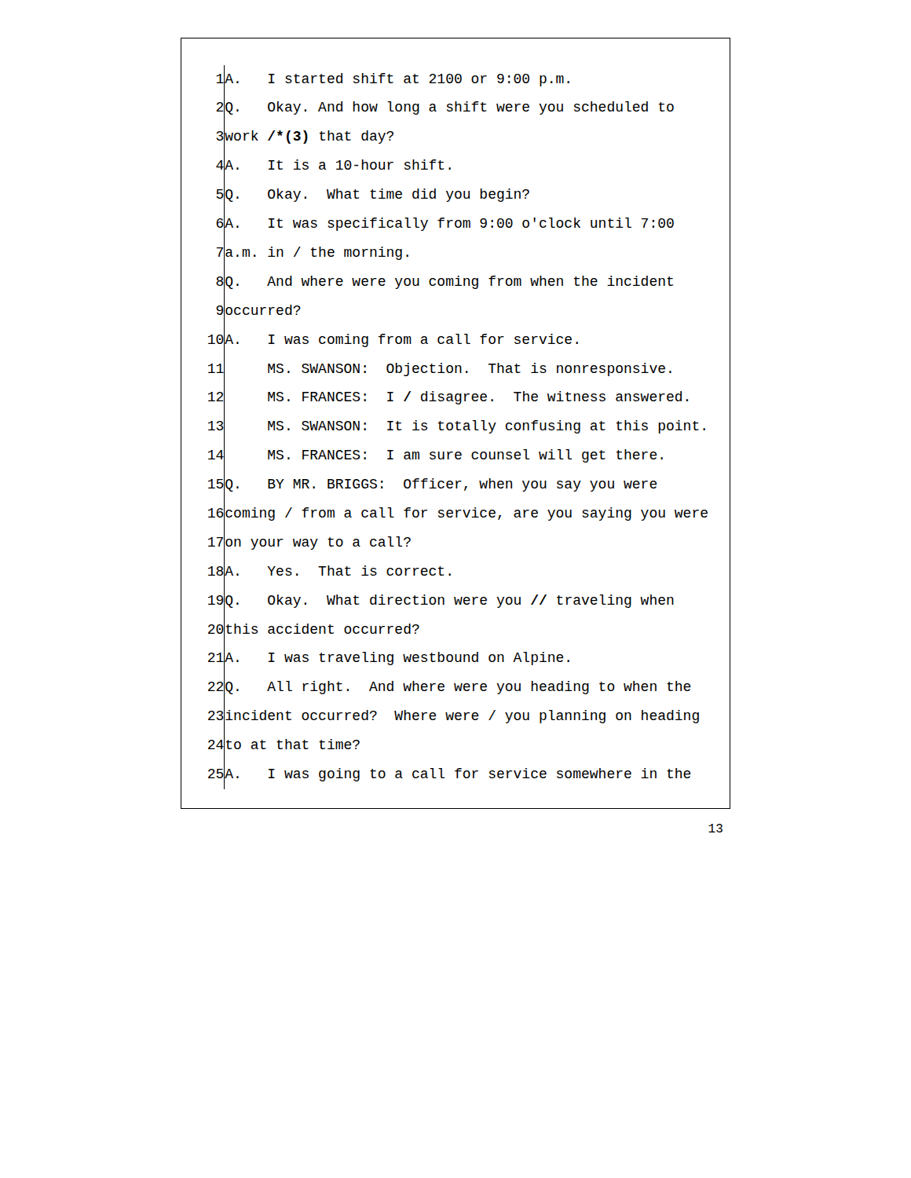| 1 | A. I started shift at 2100 or 9:00 p.m. |
| 2 | Q. Okay. And how long a shift were you scheduled to |
| 3 | work /*(3) that day? |
| 4 | A. It is a 10-hour shift. |
| 5 | Q. Okay. What time did you begin? |
| 6 | A. It was specifically from 9:00 o'clock until 7:00 |
| 7 | a.m. in / the morning. |
| 8 | Q. And where were you coming from when the incident |
| 9 | occurred? |
| 10 | A. I was coming from a call for service. |
| 11 | MS. SWANSON: Objection. That is nonresponsive. |
| 12 | MS. FRANCES: I / disagree. The witness answered. |
| 13 | MS. SWANSON: It is totally confusing at this point. |
| 14 | MS. FRANCES: I am sure counsel will get there. |
| 15 | Q. BY MR. BRIGGS: Officer, when you say you were |
| 16 | coming / from a call for service, are you saying you were |
| 17 | on your way to a call? |
| 18 | A. Yes. That is correct. |
| 19 | Q. Okay. What direction were you // traveling when |
| 20 | this accident occurred? |
| 21 | A. I was traveling westbound on Alpine. |
| 22 | Q. All right. And where were you heading to when the |
| 23 | incident occurred? Where were / you planning on heading |
| 24 | to at that time? |
| 25 | A. I was going to a call for service somewhere in the |
13